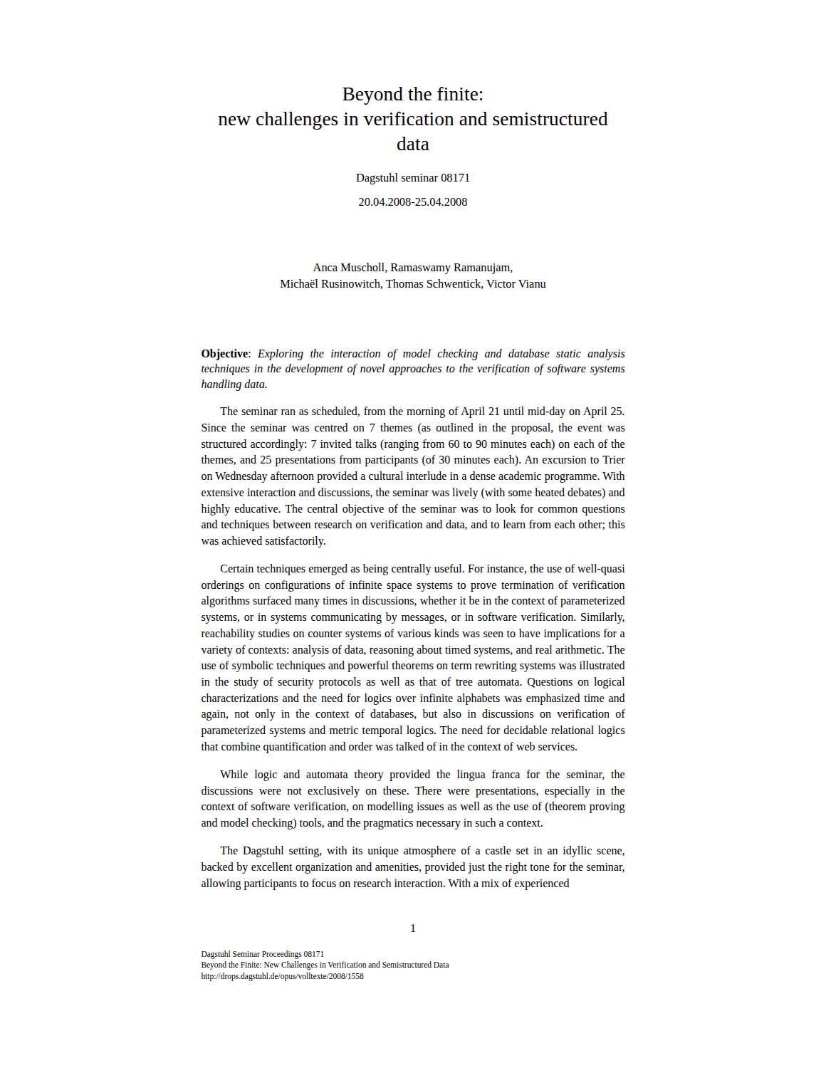Beyond the finite:
new challenges in verification and semistructured data
Dagstuhl seminar 08171
20.04.2008-25.04.2008
Anca Muscholl, Ramaswamy Ramanujam,
Michaël Rusinowitch, Thomas Schwentick, Victor Vianu
Objective: Exploring the interaction of model checking and database static analysis techniques in the development of novel approaches to the verification of software systems handling data.
The seminar ran as scheduled, from the morning of April 21 until mid-day on April 25. Since the seminar was centred on 7 themes (as outlined in the proposal, the event was structured accordingly: 7 invited talks (ranging from 60 to 90 minutes each) on each of the themes, and 25 presentations from participants (of 30 minutes each). An excursion to Trier on Wednesday afternoon provided a cultural interlude in a dense academic programme. With extensive interaction and discussions, the seminar was lively (with some heated debates) and highly educative. The central objective of the seminar was to look for common questions and techniques between research on verification and data, and to learn from each other; this was achieved satisfactorily.
Certain techniques emerged as being centrally useful. For instance, the use of well-quasi orderings on configurations of infinite space systems to prove termination of verification algorithms surfaced many times in discussions, whether it be in the context of parameterized systems, or in systems communicating by messages, or in software verification. Similarly, reachability studies on counter systems of various kinds was seen to have implications for a variety of contexts: analysis of data, reasoning about timed systems, and real arithmetic. The use of symbolic techniques and powerful theorems on term rewriting systems was illustrated in the study of security protocols as well as that of tree automata. Questions on logical characterizations and the need for logics over infinite alphabets was emphasized time and again, not only in the context of databases, but also in discussions on verification of parameterized systems and metric temporal logics. The need for decidable relational logics that combine quantification and order was talked of in the context of web services.
While logic and automata theory provided the lingua franca for the seminar, the discussions were not exclusively on these. There were presentations, especially in the context of software verification, on modelling issues as well as the use of (theorem proving and model checking) tools, and the pragmatics necessary in such a context.
The Dagstuhl setting, with its unique atmosphere of a castle set in an idyllic scene, backed by excellent organization and amenities, provided just the right tone for the seminar, allowing participants to focus on research interaction. With a mix of experienced
1
Dagstuhl Seminar Proceedings 08171
Beyond the Finite: New Challenges in Verification and Semistructured Data
http://drops.dagstuhl.de/opus/volltexte/2008/1558